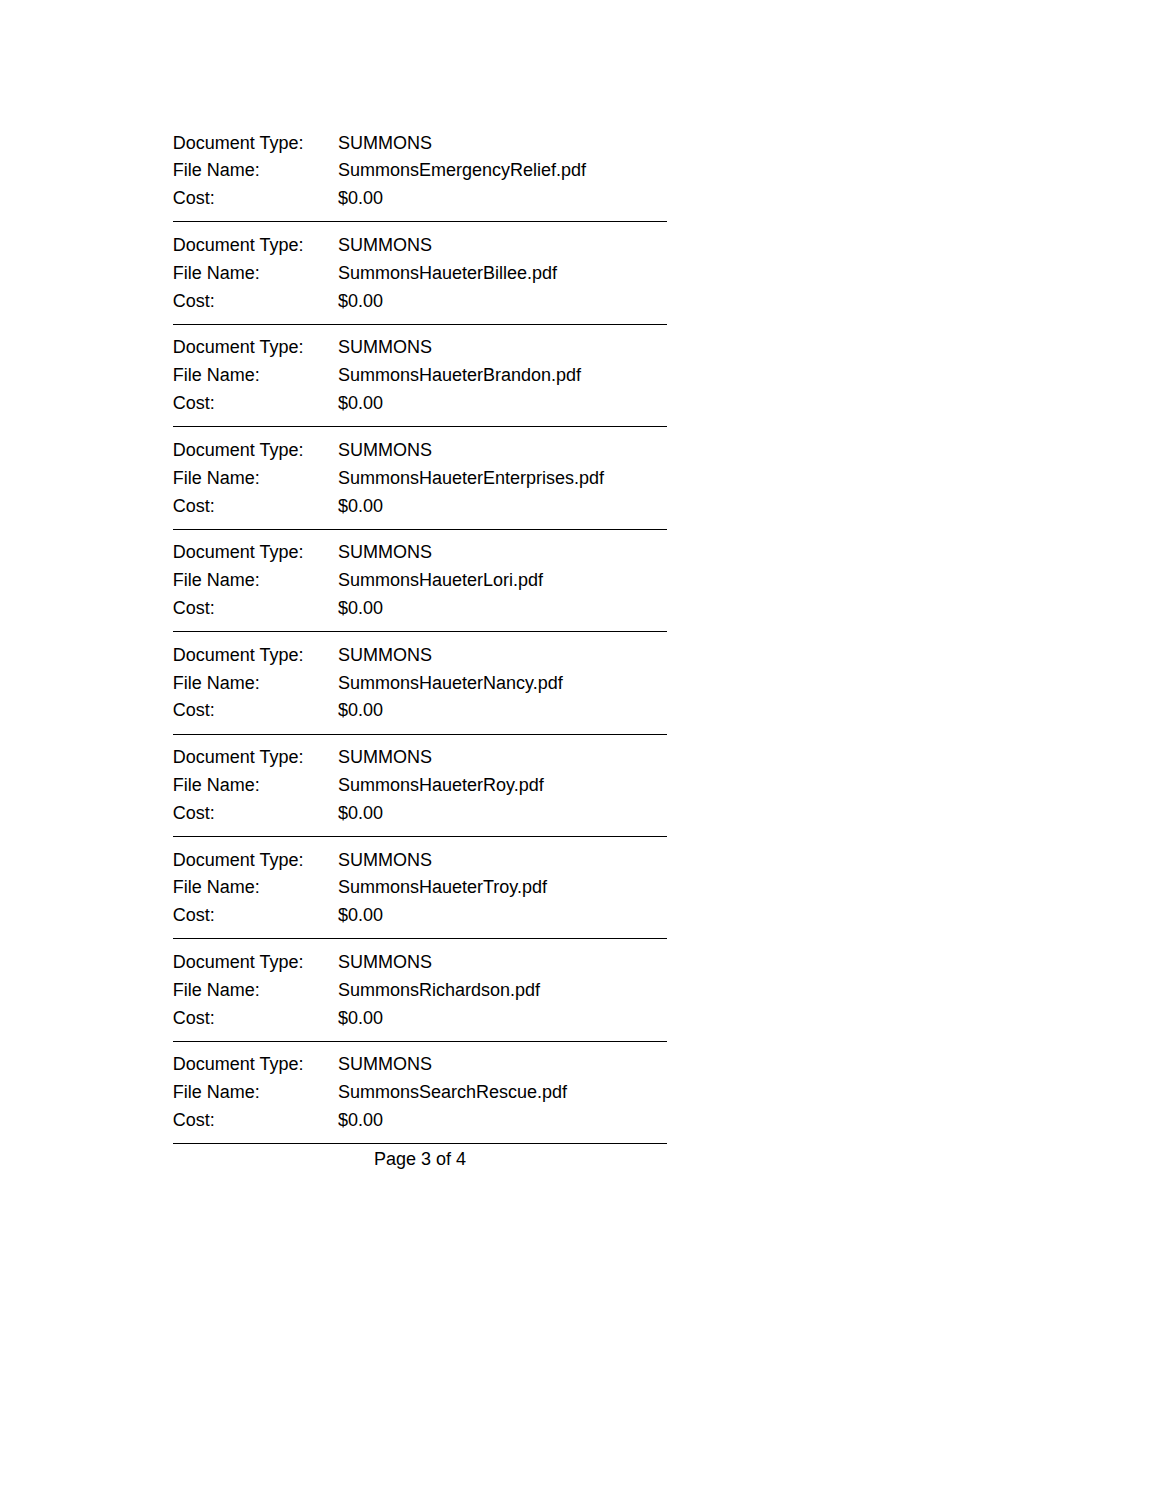| Document Type: | SUMMONS |
| File Name: | SummonsEmergencyRelief.pdf |
| Cost: | $0.00 |
| Document Type: | SUMMONS |
| File Name: | SummonsHaueterBillee.pdf |
| Cost: | $0.00 |
| Document Type: | SUMMONS |
| File Name: | SummonsHaueterBrandon.pdf |
| Cost: | $0.00 |
| Document Type: | SUMMONS |
| File Name: | SummonsHaueterEnterprises.pdf |
| Cost: | $0.00 |
| Document Type: | SUMMONS |
| File Name: | SummonsHaueterLori.pdf |
| Cost: | $0.00 |
| Document Type: | SUMMONS |
| File Name: | SummonsHaueterNancy.pdf |
| Cost: | $0.00 |
| Document Type: | SUMMONS |
| File Name: | SummonsHaueterRoy.pdf |
| Cost: | $0.00 |
| Document Type: | SUMMONS |
| File Name: | SummonsHaueterTroy.pdf |
| Cost: | $0.00 |
| Document Type: | SUMMONS |
| File Name: | SummonsRichardson.pdf |
| Cost: | $0.00 |
| Document Type: | SUMMONS |
| File Name: | SummonsSearchRescue.pdf |
| Cost: | $0.00 |
Page 3 of 4